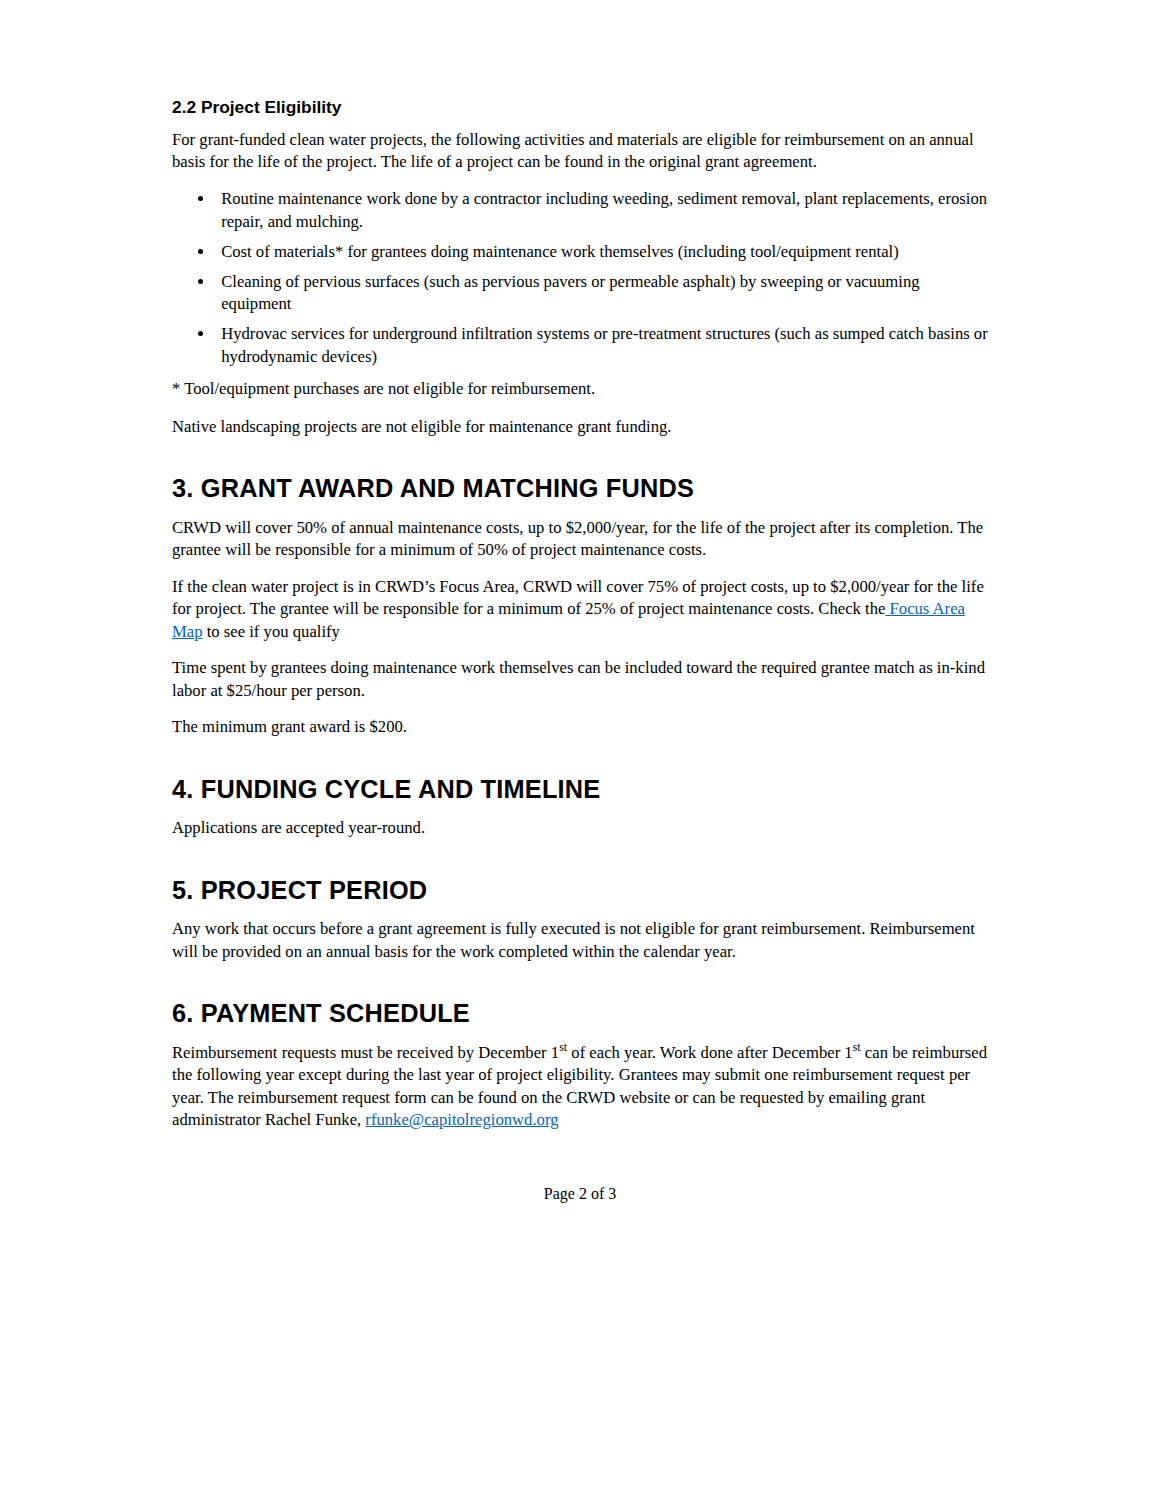2.2 Project Eligibility
For grant-funded clean water projects, the following activities and materials are eligible for reimbursement on an annual basis for the life of the project. The life of a project can be found in the original grant agreement.
Routine maintenance work done by a contractor including weeding, sediment removal, plant replacements, erosion repair, and mulching.
Cost of materials* for grantees doing maintenance work themselves (including tool/equipment rental)
Cleaning of pervious surfaces (such as pervious pavers or permeable asphalt) by sweeping or vacuuming equipment
Hydrovac services for underground infiltration systems or pre-treatment structures (such as sumped catch basins or hydrodynamic devices)
* Tool/equipment purchases are not eligible for reimbursement.
Native landscaping projects are not eligible for maintenance grant funding.
3. Grant Award and Matching Funds
CRWD will cover 50% of annual maintenance costs, up to $2,000/year, for the life of the project after its completion. The grantee will be responsible for a minimum of 50% of project maintenance costs.
If the clean water project is in CRWD’s Focus Area, CRWD will cover 75% of project costs, up to $2,000/year for the life for project. The grantee will be responsible for a minimum of 25% of project maintenance costs. Check the Focus Area Map to see if you qualify
Time spent by grantees doing maintenance work themselves can be included toward the required grantee match as in-kind labor at $25/hour per person.
The minimum grant award is $200.
4. Funding Cycle and Timeline
Applications are accepted year-round.
5. Project Period
Any work that occurs before a grant agreement is fully executed is not eligible for grant reimbursement. Reimbursement will be provided on an annual basis for the work completed within the calendar year.
6. Payment Schedule
Reimbursement requests must be received by December 1st of each year. Work done after December 1st can be reimbursed the following year except during the last year of project eligibility. Grantees may submit one reimbursement request per year. The reimbursement request form can be found on the CRWD website or can be requested by emailing grant administrator Rachel Funke, rfunke@capitolregionwd.org
Page 2 of 3